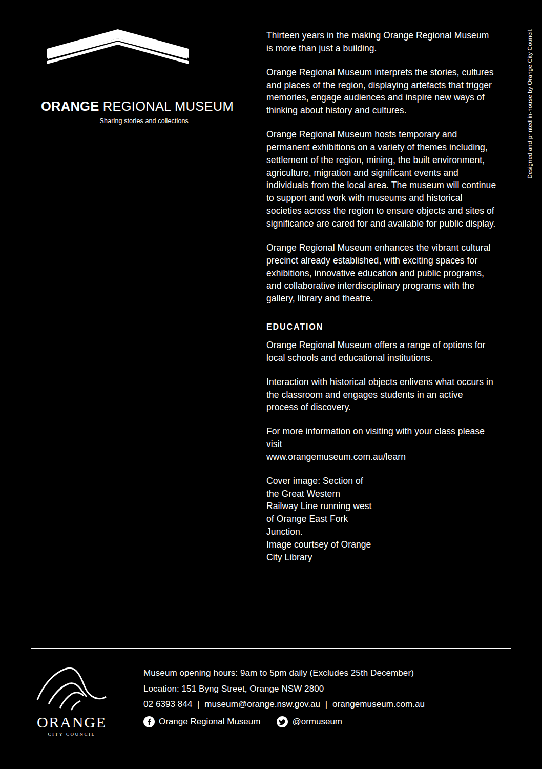Designed and printed in-house by Orange City Council.
ORANGE REGIONAL MUSEUM
Sharing stories and collections
Thirteen years in the making Orange Regional Museum is more than just a building.
Orange Regional Museum interprets the stories, cultures and places of the region, displaying artefacts that trigger memories, engage audiences and inspire new ways of thinking about history and cultures.
Orange Regional Museum hosts temporary and permanent exhibitions on a variety of themes including, settlement of the region, mining, the built environment, agriculture, migration and significant events and individuals from the local area. The museum will continue to support and work with museums and historical societies across the region to ensure objects and sites of significance are cared for and available for public display.
Orange Regional Museum enhances the vibrant cultural precinct already established, with exciting spaces for exhibitions, innovative education and public programs, and collaborative interdisciplinary programs with the gallery, library and theatre.
Education
Orange Regional Museum offers a range of options for local schools and educational institutions.
Interaction with historical objects enlivens what occurs in the classroom and engages students in an active process of discovery.
For more information on visiting with your class please visit
www.orangemuseum.com.au/learn
Cover image: Section of the Great Western Railway Line running west of Orange East Fork Junction.
Image courtsey of Orange City Library
ORANGE
CITY COUNCIL
Museum opening hours: 9am to 5pm daily (Excludes 25th December)
Location: 151 Byng Street, Orange NSW 2800
02 6393 844 | museum@orange.nsw.gov.au | orangemuseum.com.au
Orange Regional Museum @ormuseum